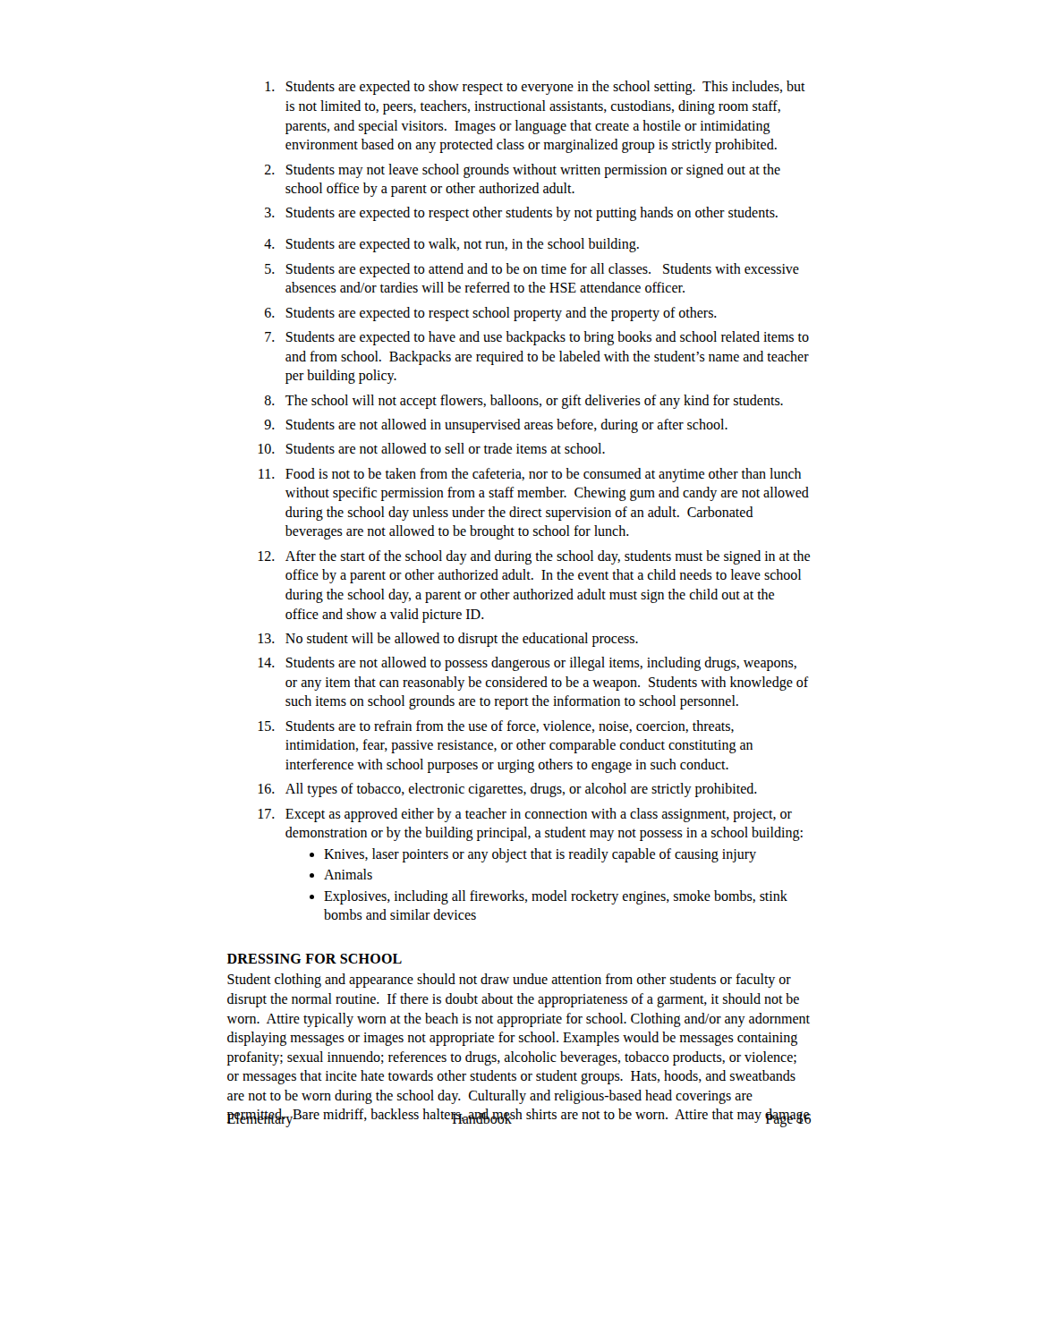Students are expected to show respect to everyone in the school setting. This includes, but is not limited to, peers, teachers, instructional assistants, custodians, dining room staff, parents, and special visitors. Images or language that create a hostile or intimidating environment based on any protected class or marginalized group is strictly prohibited.
Students may not leave school grounds without written permission or signed out at the school office by a parent or other authorized adult.
Students are expected to respect other students by not putting hands on other students.
Students are expected to walk, not run, in the school building.
Students are expected to attend and to be on time for all classes. Students with excessive absences and/or tardies will be referred to the HSE attendance officer.
Students are expected to respect school property and the property of others.
Students are expected to have and use backpacks to bring books and school related items to and from school. Backpacks are required to be labeled with the student’s name and teacher per building policy.
The school will not accept flowers, balloons, or gift deliveries of any kind for students.
Students are not allowed in unsupervised areas before, during or after school.
Students are not allowed to sell or trade items at school.
Food is not to be taken from the cafeteria, nor to be consumed at anytime other than lunch without specific permission from a staff member. Chewing gum and candy are not allowed during the school day unless under the direct supervision of an adult. Carbonated beverages are not allowed to be brought to school for lunch.
After the start of the school day and during the school day, students must be signed in at the office by a parent or other authorized adult. In the event that a child needs to leave school during the school day, a parent or other authorized adult must sign the child out at the office and show a valid picture ID.
No student will be allowed to disrupt the educational process.
Students are not allowed to possess dangerous or illegal items, including drugs, weapons, or any item that can reasonably be considered to be a weapon. Students with knowledge of such items on school grounds are to report the information to school personnel.
Students are to refrain from the use of force, violence, noise, coercion, threats, intimidation, fear, passive resistance, or other comparable conduct constituting an interference with school purposes or urging others to engage in such conduct.
All types of tobacco, electronic cigarettes, drugs, or alcohol are strictly prohibited.
Except as approved either by a teacher in connection with a class assignment, project, or demonstration or by the building principal, a student may not possess in a school building:
Knives, laser pointers or any object that is readily capable of causing injury
Animals
Explosives, including all fireworks, model rocketry engines, smoke bombs, stink bombs and similar devices
DRESSING FOR SCHOOL
Student clothing and appearance should not draw undue attention from other students or faculty or disrupt the normal routine. If there is doubt about the appropriateness of a garment, it should not be worn. Attire typically worn at the beach is not appropriate for school. Clothing and/or any adornment displaying messages or images not appropriate for school. Examples would be messages containing profanity; sexual innuendo; references to drugs, alcoholic beverages, tobacco products, or violence; or messages that incite hate towards other students or student groups. Hats, hoods, and sweatbands are not to be worn during the school day. Culturally and religious-based head coverings are permitted. Bare midriff, backless halters, and mesh shirts are not to be worn. Attire that may damage
Elementary Handbook Page 16